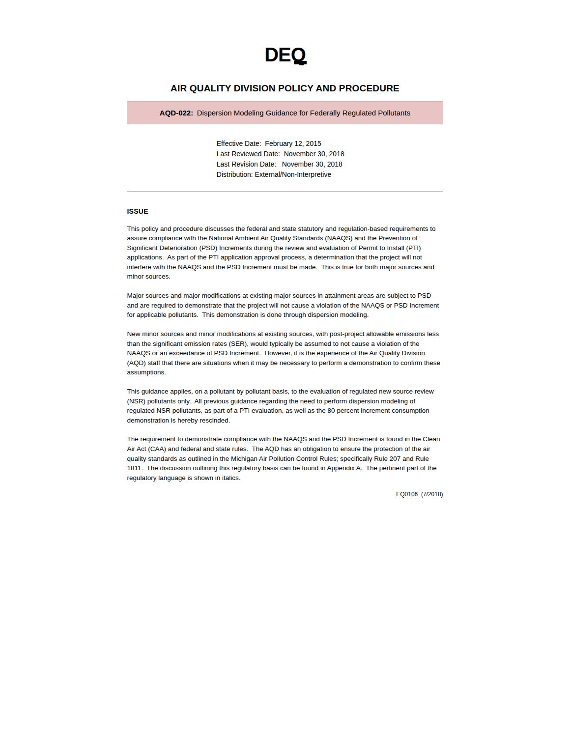DEQ
AIR QUALITY DIVISION POLICY AND PROCEDURE
AQD-022: Dispersion Modeling Guidance for Federally Regulated Pollutants
Effective Date: February 12, 2015
Last Reviewed Date: November 30, 2018
Last Revision Date: November 30, 2018
Distribution: External/Non-Interpretive
ISSUE
This policy and procedure discusses the federal and state statutory and regulation-based requirements to assure compliance with the National Ambient Air Quality Standards (NAAQS) and the Prevention of Significant Deterioration (PSD) Increments during the review and evaluation of Permit to Install (PTI) applications. As part of the PTI application approval process, a determination that the project will not interfere with the NAAQS and the PSD Increment must be made. This is true for both major sources and minor sources.
Major sources and major modifications at existing major sources in attainment areas are subject to PSD and are required to demonstrate that the project will not cause a violation of the NAAQS or PSD Increment for applicable pollutants. This demonstration is done through dispersion modeling.
New minor sources and minor modifications at existing sources, with post-project allowable emissions less than the significant emission rates (SER), would typically be assumed to not cause a violation of the NAAQS or an exceedance of PSD Increment. However, it is the experience of the Air Quality Division (AQD) staff that there are situations when it may be necessary to perform a demonstration to confirm these assumptions.
This guidance applies, on a pollutant by pollutant basis, to the evaluation of regulated new source review (NSR) pollutants only. All previous guidance regarding the need to perform dispersion modeling of regulated NSR pollutants, as part of a PTI evaluation, as well as the 80 percent increment consumption demonstration is hereby rescinded.
The requirement to demonstrate compliance with the NAAQS and the PSD Increment is found in the Clean Air Act (CAA) and federal and state rules. The AQD has an obligation to ensure the protection of the air quality standards as outlined in the Michigan Air Pollution Control Rules; specifically Rule 207 and Rule 1811. The discussion outlining this regulatory basis can be found in Appendix A. The pertinent part of the regulatory language is shown in italics.
EQ0106 (7/2018)